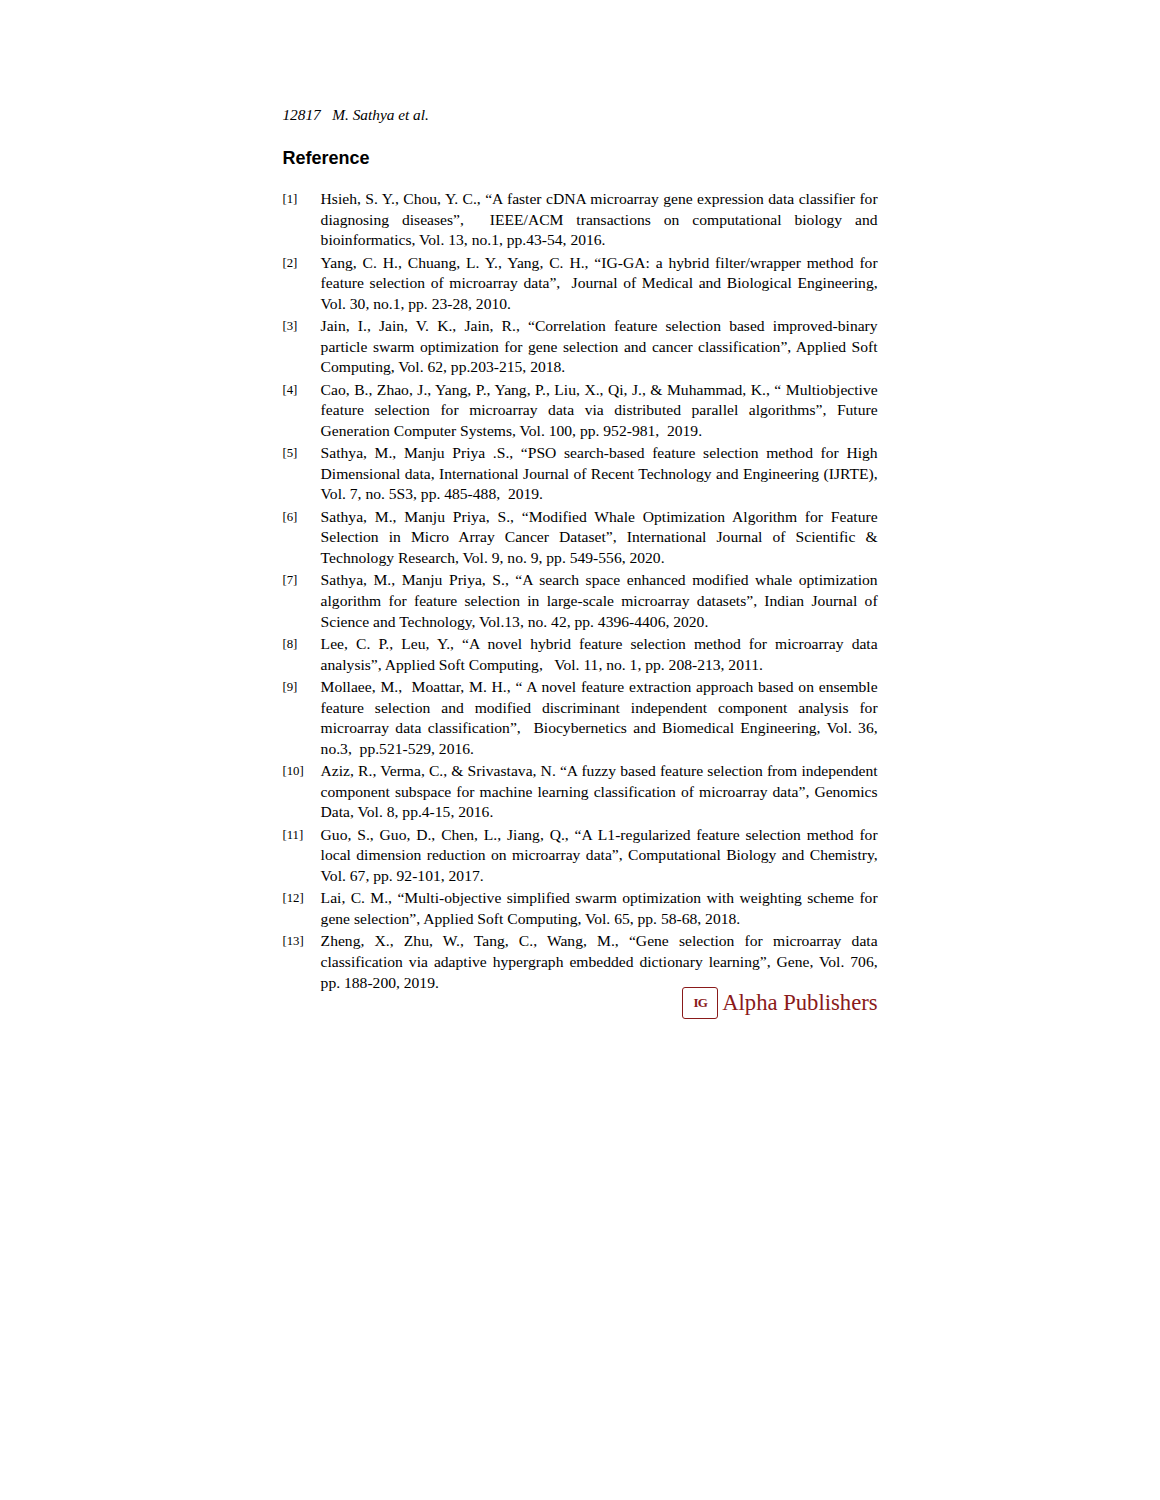12817 M. Sathya et al.
Reference
[1] Hsieh, S. Y., Chou, Y. C., “A faster cDNA microarray gene expression data classifier for diagnosing diseases”, IEEE/ACM transactions on computational biology and bioinformatics, Vol. 13, no.1, pp.43-54, 2016.
[2] Yang, C. H., Chuang, L. Y., Yang, C. H., “IG-GA: a hybrid filter/wrapper method for feature selection of microarray data”, Journal of Medical and Biological Engineering, Vol. 30, no.1, pp. 23-28, 2010.
[3] Jain, I., Jain, V. K., Jain, R., “Correlation feature selection based improved-binary particle swarm optimization for gene selection and cancer classification”, Applied Soft Computing, Vol. 62, pp.203-215, 2018.
[4] Cao, B., Zhao, J., Yang, P., Yang, P., Liu, X., Qi, J., & Muhammad, K., “ Multiobjective feature selection for microarray data via distributed parallel algorithms”, Future Generation Computer Systems, Vol. 100, pp. 952-981, 2019.
[5] Sathya, M., Manju Priya .S., “PSO search-based feature selection method for High Dimensional data, International Journal of Recent Technology and Engineering (IJRTE), Vol. 7, no. 5S3, pp. 485-488, 2019.
[6] Sathya, M., Manju Priya, S., “Modified Whale Optimization Algorithm for Feature Selection in Micro Array Cancer Dataset”, International Journal of Scientific & Technology Research, Vol. 9, no. 9, pp. 549-556, 2020.
[7] Sathya, M., Manju Priya, S., “A search space enhanced modified whale optimization algorithm for feature selection in large-scale microarray datasets”, Indian Journal of Science and Technology, Vol.13, no. 42, pp. 4396-4406, 2020.
[8] Lee, C. P., Leu, Y., “A novel hybrid feature selection method for microarray data analysis”, Applied Soft Computing, Vol. 11, no. 1, pp. 208-213, 2011.
[9] Mollaee, M., Moattar, M. H., “ A novel feature extraction approach based on ensemble feature selection and modified discriminant independent component analysis for microarray data classification”, Biocybernetics and Biomedical Engineering, Vol. 36, no.3, pp.521-529, 2016.
[10] Aziz, R., Verma, C., & Srivastava, N. “A fuzzy based feature selection from independent component subspace for machine learning classification of microarray data”, Genomics Data, Vol. 8, pp.4-15, 2016.
[11] Guo, S., Guo, D., Chen, L., Jiang, Q., “A L1-regularized feature selection method for local dimension reduction on microarray data”, Computational Biology and Chemistry, Vol. 67, pp. 92-101, 2017.
[12] Lai, C. M., “Multi-objective simplified swarm optimization with weighting scheme for gene selection”, Applied Soft Computing, Vol. 65, pp. 58-68, 2018.
[13] Zheng, X., Zhu, W., Tang, C., Wang, M., “Gene selection for microarray data classification via adaptive hypergraph embedded dictionary learning”, Gene, Vol. 706, pp. 188-200, 2019.
Alpha Publishers